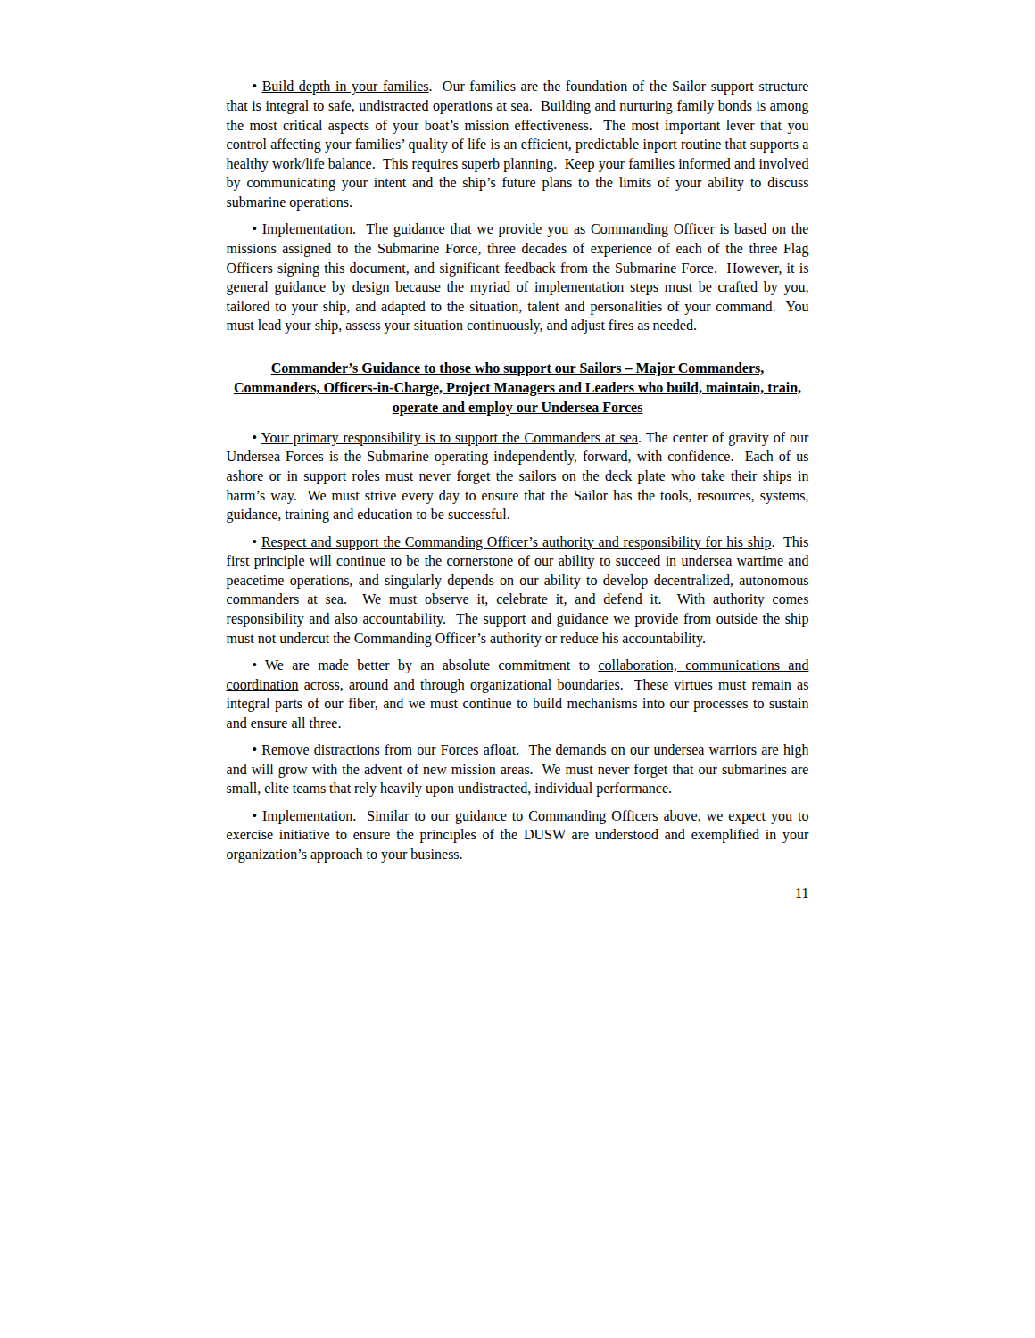• Build depth in your families. Our families are the foundation of the Sailor support structure that is integral to safe, undistracted operations at sea. Building and nurturing family bonds is among the most critical aspects of your boat’s mission effectiveness. The most important lever that you control affecting your families’ quality of life is an efficient, predictable inport routine that supports a healthy work/life balance. This requires superb planning. Keep your families informed and involved by communicating your intent and the ship’s future plans to the limits of your ability to discuss submarine operations.
• Implementation. The guidance that we provide you as Commanding Officer is based on the missions assigned to the Submarine Force, three decades of experience of each of the three Flag Officers signing this document, and significant feedback from the Submarine Force. However, it is general guidance by design because the myriad of implementation steps must be crafted by you, tailored to your ship, and adapted to the situation, talent and personalities of your command. You must lead your ship, assess your situation continuously, and adjust fires as needed.
Commander’s Guidance to those who support our Sailors – Major Commanders, Commanders, Officers-in-Charge, Project Managers and Leaders who build, maintain, train, operate and employ our Undersea Forces
• Your primary responsibility is to support the Commanders at sea. The center of gravity of our Undersea Forces is the Submarine operating independently, forward, with confidence. Each of us ashore or in support roles must never forget the sailors on the deck plate who take their ships in harm’s way. We must strive every day to ensure that the Sailor has the tools, resources, systems, guidance, training and education to be successful.
• Respect and support the Commanding Officer’s authority and responsibility for his ship. This first principle will continue to be the cornerstone of our ability to succeed in undersea wartime and peacetime operations, and singularly depends on our ability to develop decentralized, autonomous commanders at sea. We must observe it, celebrate it, and defend it. With authority comes responsibility and also accountability. The support and guidance we provide from outside the ship must not undercut the Commanding Officer’s authority or reduce his accountability.
• We are made better by an absolute commitment to collaboration, communications and coordination across, around and through organizational boundaries. These virtues must remain as integral parts of our fiber, and we must continue to build mechanisms into our processes to sustain and ensure all three.
• Remove distractions from our Forces afloat. The demands on our undersea warriors are high and will grow with the advent of new mission areas. We must never forget that our submarines are small, elite teams that rely heavily upon undistracted, individual performance.
• Implementation. Similar to our guidance to Commanding Officers above, we expect you to exercise initiative to ensure the principles of the DUSW are understood and exemplified in your organization’s approach to your business.
11